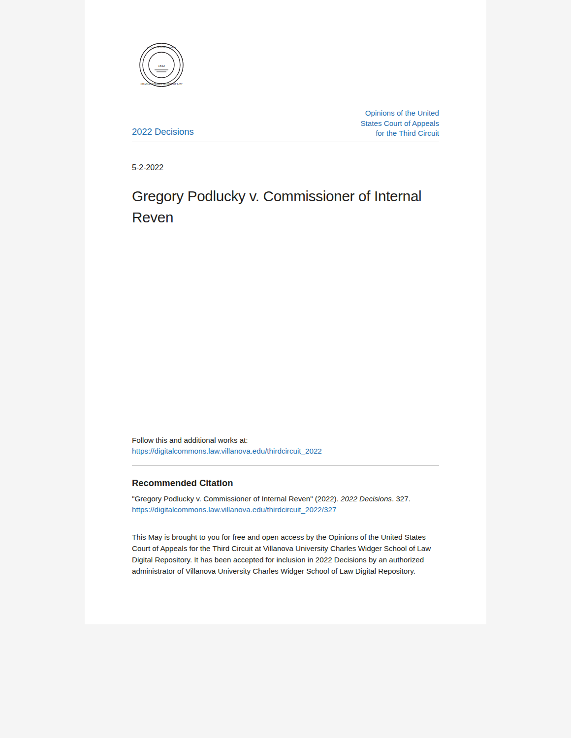2022 Decisions
Opinions of the United
States Court of Appeals
for the Third Circuit
5-2-2022
Gregory Podlucky v. Commissioner of Internal Reven
Follow this and additional works at: https://digitalcommons.law.villanova.edu/thirdcircuit_2022
Recommended Citation
"Gregory Podlucky v. Commissioner of Internal Reven" (2022). 2022 Decisions. 327.
https://digitalcommons.law.villanova.edu/thirdcircuit_2022/327
This May is brought to you for free and open access by the Opinions of the United States Court of Appeals for the Third Circuit at Villanova University Charles Widger School of Law Digital Repository. It has been accepted for inclusion in 2022 Decisions by an authorized administrator of Villanova University Charles Widger School of Law Digital Repository.